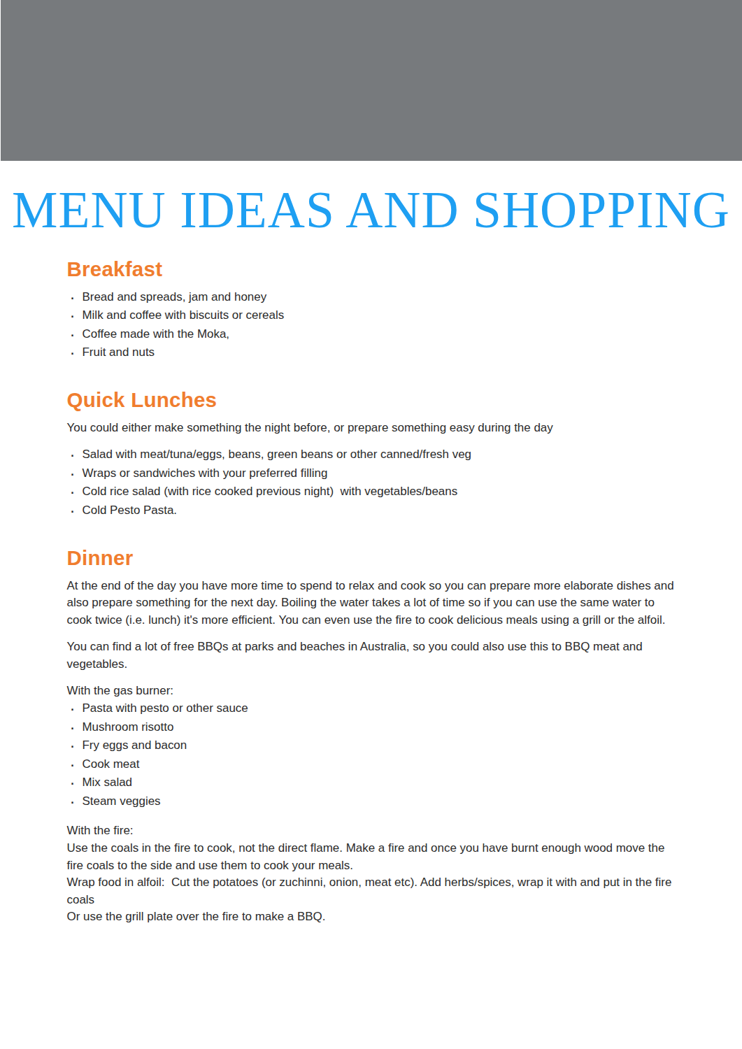Menu Ideas and Shopping
Breakfast
Bread and spreads, jam and honey
Milk and coffee with biscuits or cereals
Coffee made with the Moka,
Fruit and nuts
Quick Lunches
You could either make something the night before, or prepare something easy during the day
Salad with meat/tuna/eggs, beans, green beans or other canned/fresh veg
Wraps or sandwiches with your preferred filling
Cold rice salad (with rice cooked previous night) with vegetables/beans
Cold Pesto Pasta.
Dinner
At the end of the day you have more time to spend to relax and cook so you can prepare more elaborate dishes and also prepare something for the next day. Boiling the water takes a lot of time so if you can use the same water to cook twice (i.e. lunch) it's more efficient. You can even use the fire to cook delicious meals using a grill or the alfoil.
You can find a lot of free BBQs at parks and beaches in Australia, so you could also use this to BBQ meat and vegetables.
With the gas burner:
Pasta with pesto or other sauce
Mushroom risotto
Fry eggs and bacon
Cook meat
Mix salad
Steam veggies
With the fire:
Use the coals in the fire to cook, not the direct flame. Make a fire and once you have burnt enough wood move the fire coals to the side and use them to cook your meals.
Wrap food in alfoil: Cut the potatoes (or zuchinni, onion, meat etc). Add herbs/spices, wrap it with and put in the fire coals
Or use the grill plate over the fire to make a BBQ.